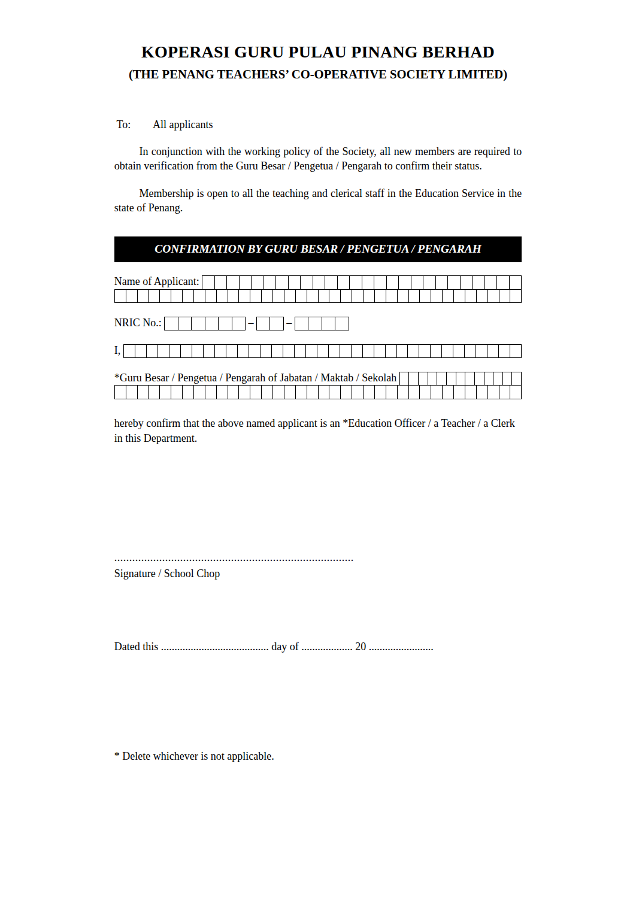KOPERASI GURU PULAU PINANG BERHAD
(THE PENANG TEACHERS’ CO-OPERATIVE SOCIETY LIMITED)
To: All applicants
In conjunction with the working policy of the Society, all new members are required to obtain verification from the Guru Besar / Pengetua / Pengarah to confirm their status.
Membership is open to all the teaching and clerical staff in the Education Service in the state of Penang.
CONFIRMATION BY GURU BESAR / PENGETUA / PENGARAH
Name of Applicant:
NRIC No.: – –
I,
*Guru Besar / Pengetua / Pengarah of Jabatan / Maktab / Sekolah
hereby confirm that the above named applicant is an *Education Officer / a Teacher / a Clerk in this Department.
................................................................................
Signature / School Chop
Dated this ........................................ day of ................... 20 ........................
* Delete whichever is not applicable.